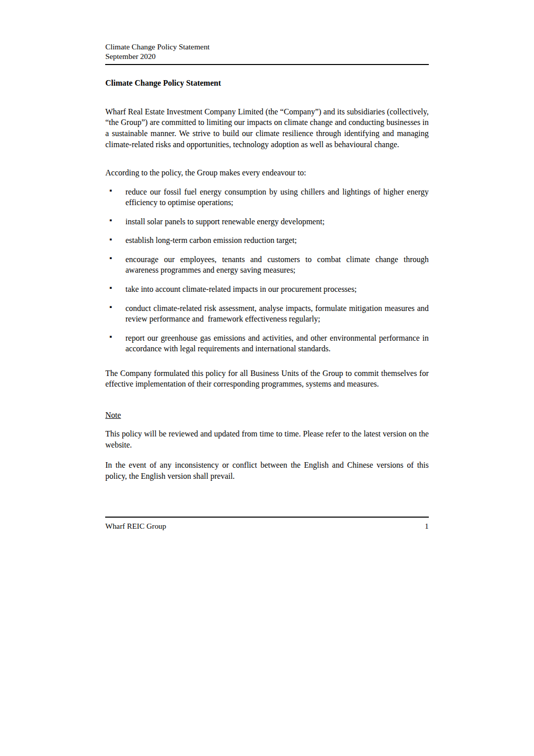Climate Change Policy Statement
September 2020
Climate Change Policy Statement
Wharf Real Estate Investment Company Limited (the “Company”) and its subsidiaries (collectively, “the Group”) are committed to limiting our impacts on climate change and conducting businesses in a sustainable manner. We strive to build our climate resilience through identifying and managing climate-related risks and opportunities, technology adoption as well as behavioural change.
According to the policy, the Group makes every endeavour to:
reduce our fossil fuel energy consumption by using chillers and lightings of higher energy efficiency to optimise operations;
install solar panels to support renewable energy development;
establish long-term carbon emission reduction target;
encourage our employees, tenants and customers to combat climate change through awareness programmes and energy saving measures;
take into account climate-related impacts in our procurement processes;
conduct climate-related risk assessment, analyse impacts, formulate mitigation measures and review performance and framework effectiveness regularly;
report our greenhouse gas emissions and activities, and other environmental performance in accordance with legal requirements and international standards.
The Company formulated this policy for all Business Units of the Group to commit themselves for effective implementation of their corresponding programmes, systems and measures.
Note
This policy will be reviewed and updated from time to time. Please refer to the latest version on the website.
In the event of any inconsistency or conflict between the English and Chinese versions of this policy, the English version shall prevail.
Wharf REIC Group 1